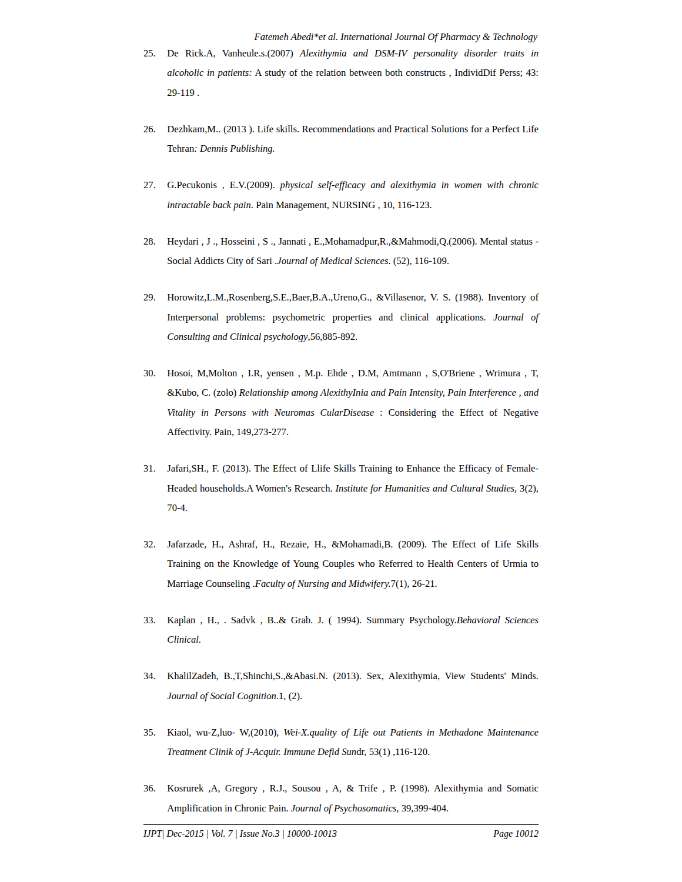Fatemeh Abedi*et al. International Journal Of Pharmacy & Technology
25. De Rick.A, Vanheule.s.(2007) Alexithymia and DSM-IV personality disorder traits in alcoholic in patients: A study of the relation between both constructs , IndividDif Perss; 43: 29-119 .
26. Dezhkam,M.. (2013 ). Life skills. Recommendations and Practical Solutions for a Perfect Life Tehran: Dennis Publishing.
27. G.Pecukonis , E.V.(2009). physical self-efficacy and alexithymia in women with chronic intractable back pain. Pain Management, NURSING , 10, 116-123.
28. Heydari , J ., Hosseini , S ., Jannati , E.,Mohamadpur,R.,&Mahmodi,Q.(2006). Mental status - Social Addicts City of Sari .Journal of Medical Sciences. (52), 116-109.
29. Horowitz,L.M.,Rosenberg,S.E.,Baer,B.A.,Ureno,G., &Villasenor, V. S. (1988). Inventory of Interpersonal problems: psychometric properties and clinical applications. Journal of Consulting and Clinical psychology,56,885-892.
30. Hosoi, M,Molton , I.R, yensen , M.p. Ehde , D.M, Amtmann , S,O'Briene , Wrimura , T, &Kubo, C. (zolo) Relationship among AlexithyInia and Pain Intensity, Pain Interference , and Vitality in Persons with Neuromas CularDisease : Considering the Effect of Negative Affectivity. Pain, 149,273-277.
31. Jafari,SH., F. (2013). The Effect of Llife Skills Training to Enhance the Efficacy of Female-Headed households.A Women's Research. Institute for Humanities and Cultural Studies, 3(2), 70-4.
32. Jafarzade, H., Ashraf, H., Rezaie, H., &Mohamadi,B. (2009). The Effect of Life Skills Training on the Knowledge of Young Couples who Referred to Health Centers of Urmia to Marriage Counseling .Faculty of Nursing and Midwifery. 7(1), 26-21.
33. Kaplan , H., . Sadvk , B..& Grab. J. ( 1994). Summary Psychology.Behavioral Sciences Clinical.
34. KhalilZadeh, B.,T,Shinchi,S.,&Abasi.N. (2013). Sex, Alexithymia, View Students' Minds. Journal of Social Cognition.1, (2).
35. Kiaol, wu-Z,luo- W,(2010), Wei-X.quality of Life out Patients in Methadone Maintenance Treatment Clinik of J-Acquir. Immune Defid Sundr, 53(1) ,116-120.
36. Kosrurek ,A, Gregory , R.J., Sousou , A, & Trife , P. (1998). Alexithymia and Somatic Amplification in Chronic Pain. Journal of Psychosomatics, 39,399-404.
IJPT| Dec-2015 | Vol. 7 | Issue No.3 | 10000-10013 Page 10012